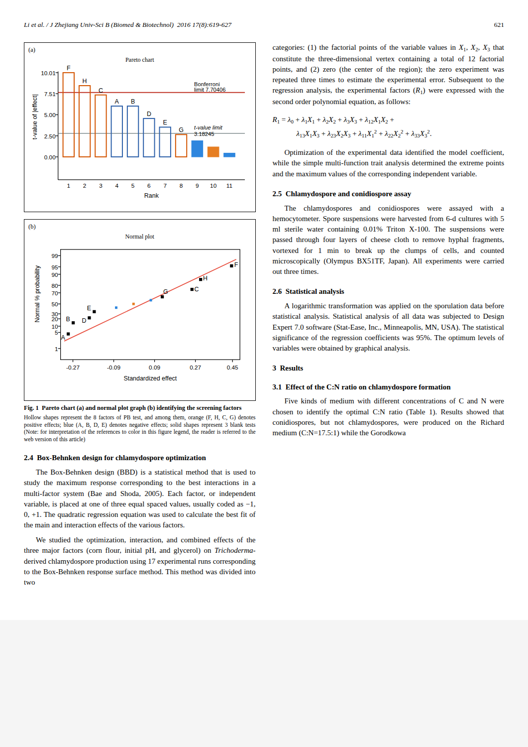Li et al. / J Zhejiang Univ-Sci B (Biomed & Biotechnol) 2016 17(8):619-627 621
(a)
Pareto chart
10.01 7.51 5.00 2.50 0.00 t-value of |effect| Bonferroni limit 7.70406 t-value limit 3.18245 F H C A B D E G 1 2 3 4 5 6 7 8 9 10 11 Rank
(b)
Normal plot
99 95 90 80 70 50 30 20 10 5 1 Normal % probability A B D E G C H F -0.27 -0.09 0.09 0.27 0.45 Standardized effect
Fig. 1 Pareto chart (a) and normal plot graph (b) identifying the screening factors
Hollow shapes represent the 8 factors of PB test, and among them, orange (F, H, C, G) denotes positive effects; blue (A, B, D, E) denotes negative effects; solid shapes represent 3 blank tests (Note: for interpretation of the references to color in this figure legend, the reader is referred to the web version of this article)
2.4 Box-Behnken design for chlamydospore optimization
The Box-Behnken design (BBD) is a statistical method that is used to study the maximum response corresponding to the best interactions in a multi-factor system (Bae and Shoda, 2005). Each factor, or independent variable, is placed at one of three equal spaced values, usually coded as −1, 0, +1. The quadratic regression equation was used to calculate the best fit of the main and interaction effects of the various factors.
We studied the optimization, interaction, and combined effects of the three major factors (corn flour, initial pH, and glycerol) on Trichoderma-derived chlamydospore production using 17 experimental runs corresponding to the Box-Behnken response surface method. This method was divided into two
categories: (1) the factorial points of the variable values in X1, X2, X3 that constitute the three-dimensional vertex containing a total of 12 factorial points, and (2) zero (the center of the region); the zero experiment was repeated three times to estimate the experimental error. Subsequent to the regression analysis, the experimental factors (R1) were expressed with the second order polynomial equation, as follows:
R1 = λ0 + λ1X1 + λ2X2 + λ3X3 + λ12X1X2 + λ13X1X3 + λ23X2X3 + λ11X12 + λ22X22 + λ33X32.
Optimization of the experimental data identified the model coefficient, while the simple multi-function trait analysis determined the extreme points and the maximum values of the corresponding independent variable.
2.5 Chlamydospore and conidiospore assay
The chlamydospores and conidiospores were assayed with a hemocytometer. Spore suspensions were harvested from 6-d cultures with 5 ml sterile water containing 0.01% Triton X-100. The suspensions were passed through four layers of cheese cloth to remove hyphal fragments, vortexed for 1 min to break up the clumps of cells, and counted microscopically (Olympus BX51TF, Japan). All experiments were carried out three times.
2.6 Statistical analysis
A logarithmic transformation was applied on the sporulation data before statistical analysis. Statistical analysis of all data was subjected to Design Expert 7.0 software (Stat-Ease, Inc., Minneapolis, MN, USA). The statistical significance of the regression coefficients was 95%. The optimum levels of variables were obtained by graphical analysis.
3 Results
3.1 Effect of the C:N ratio on chlamydospore formation
Five kinds of medium with different concentrations of C and N were chosen to identify the optimal C:N ratio (Table 1). Results showed that conidiospores, but not chlamydospores, were produced on the Richard medium (C:N=17.5:1) while the Gorodkowa